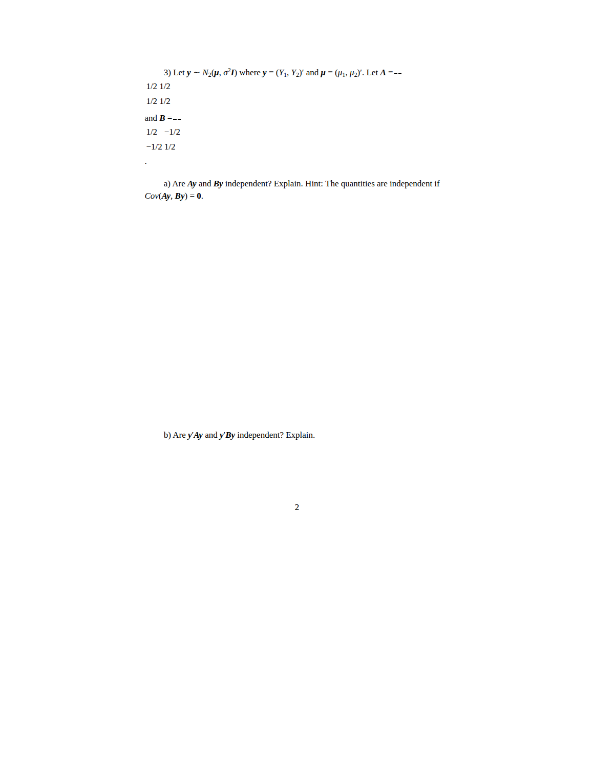3) Let y ∼ N2(μ, σ2I) where y = (Y1, Y2)′ and μ = (μ1, μ2)′. Let A =
| 1/2 | 1/2 |
| 1/2 | 1/2 |
and B =
| 1/2 | −1/2 |
| −1/2 | 1/2 |
.
a) Are Ay and By independent? Explain. Hint: The quantities are independent if
Cov(Ay, By) = 0.
b) Are y′Ay and y′By independent? Explain.
2